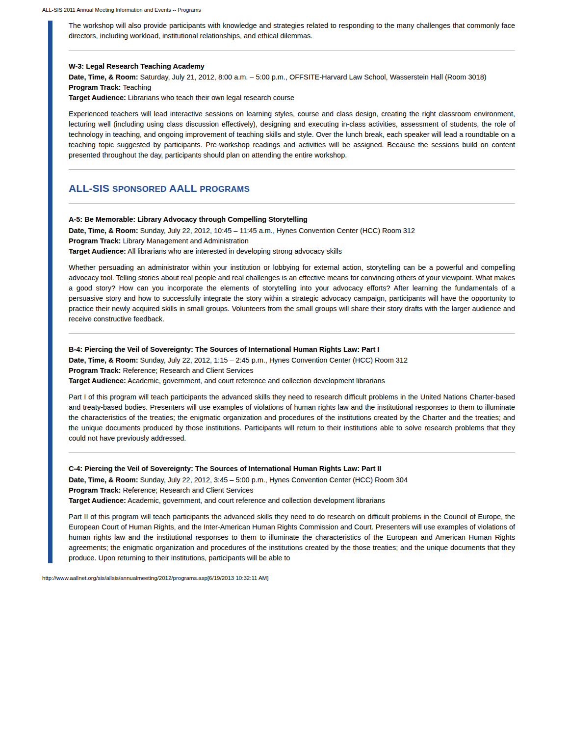ALL-SIS 2011 Annual Meeting Information and Events -- Programs
The workshop will also provide participants with knowledge and strategies related to responding to the many challenges that commonly face directors, including workload, institutional relationships, and ethical dilemmas.
W-3: Legal Research Teaching Academy
Date, Time, & Room: Saturday, July 21, 2012, 8:00 a.m. – 5:00 p.m., OFFSITE-Harvard Law School, Wasserstein Hall (Room 3018)
Program Track: Teaching
Target Audience: Librarians who teach their own legal research course
Experienced teachers will lead interactive sessions on learning styles, course and class design, creating the right classroom environment, lecturing well (including using class discussion effectively), designing and executing in-class activities, assessment of students, the role of technology in teaching, and ongoing improvement of teaching skills and style. Over the lunch break, each speaker will lead a roundtable on a teaching topic suggested by participants. Pre-workshop readings and activities will be assigned. Because the sessions build on content presented throughout the day, participants should plan on attending the entire workshop.
ALL-SIS SPONSORED AALL PROGRAMS
A-5: Be Memorable: Library Advocacy through Compelling Storytelling
Date, Time, & Room: Sunday, July 22, 2012, 10:45 – 11:45 a.m., Hynes Convention Center (HCC) Room 312
Program Track: Library Management and Administration
Target Audience: All librarians who are interested in developing strong advocacy skills
Whether persuading an administrator within your institution or lobbying for external action, storytelling can be a powerful and compelling advocacy tool. Telling stories about real people and real challenges is an effective means for convincing others of your viewpoint. What makes a good story? How can you incorporate the elements of storytelling into your advocacy efforts? After learning the fundamentals of a persuasive story and how to successfully integrate the story within a strategic advocacy campaign, participants will have the opportunity to practice their newly acquired skills in small groups. Volunteers from the small groups will share their story drafts with the larger audience and receive constructive feedback.
B-4: Piercing the Veil of Sovereignty: The Sources of International Human Rights Law: Part I
Date, Time, & Room: Sunday, July 22, 2012, 1:15 – 2:45 p.m., Hynes Convention Center (HCC) Room 312
Program Track: Reference; Research and Client Services
Target Audience: Academic, government, and court reference and collection development librarians
Part I of this program will teach participants the advanced skills they need to research difficult problems in the United Nations Charter-based and treaty-based bodies. Presenters will use examples of violations of human rights law and the institutional responses to them to illuminate the characteristics of the treaties; the enigmatic organization and procedures of the institutions created by the Charter and the treaties; and the unique documents produced by those institutions. Participants will return to their institutions able to solve research problems that they could not have previously addressed.
C-4: Piercing the Veil of Sovereignty: The Sources of International Human Rights Law: Part II
Date, Time, & Room: Sunday, July 22, 2012, 3:45 – 5:00 p.m., Hynes Convention Center (HCC) Room 304
Program Track: Reference; Research and Client Services
Target Audience: Academic, government, and court reference and collection development librarians
Part II of this program will teach participants the advanced skills they need to do research on difficult problems in the Council of Europe, the European Court of Human Rights, and the Inter-American Human Rights Commission and Court. Presenters will use examples of violations of human rights law and the institutional responses to them to illuminate the characteristics of the European and American Human Rights agreements; the enigmatic organization and procedures of the institutions created by the those treaties; and the unique documents that they produce. Upon returning to their institutions, participants will be able to
http://www.aallnet.org/sis/allsis/annualmeeting/2012/programs.asp[6/19/2013 10:32:11 AM]